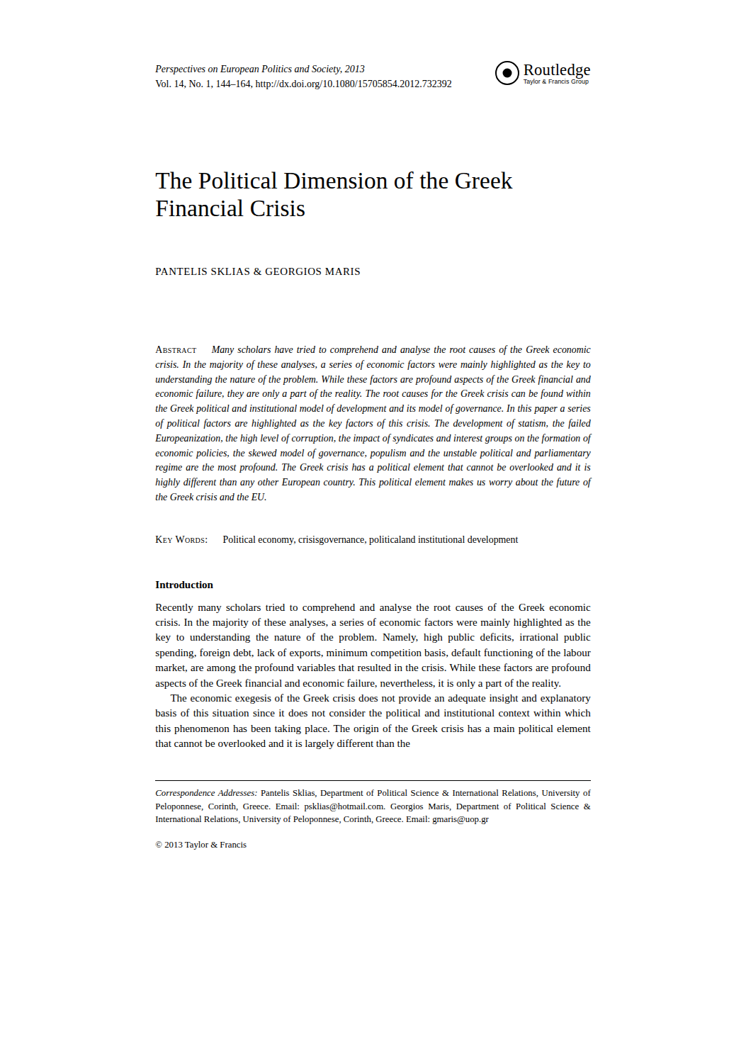Perspectives on European Politics and Society, 2013
Vol. 14, No. 1, 144–164, http://dx.doi.org/10.1080/15705854.2012.732392
Routledge Taylor & Francis Group
The Political Dimension of the Greek
Financial Crisis
PANTELIS SKLIAS & GEORGIOS MARIS
Abstract Many scholars have tried to comprehend and analyse the root causes of the Greek economic crisis. In the majority of these analyses, a series of economic factors were mainly highlighted as the key to understanding the nature of the problem. While these factors are profound aspects of the Greek financial and economic failure, they are only a part of the reality. The root causes for the Greek crisis can be found within the Greek political and institutional model of development and its model of governance. In this paper a series of political factors are highlighted as the key factors of this crisis. The development of statism, the failed Europeanization, the high level of corruption, the impact of syndicates and interest groups on the formation of economic policies, the skewed model of governance, populism and the unstable political and parliamentary regime are the most profound. The Greek crisis has a political element that cannot be overlooked and it is highly different than any other European country. This political element makes us worry about the future of the Greek crisis and the EU.
Key Words: Political economy, crisisgovernance, politicaland institutional development
Introduction
Recently many scholars tried to comprehend and analyse the root causes of the Greek economic crisis. In the majority of these analyses, a series of economic factors were mainly highlighted as the key to understanding the nature of the problem. Namely, high public deficits, irrational public spending, foreign debt, lack of exports, minimum competition basis, default functioning of the labour market, are among the profound variables that resulted in the crisis. While these factors are profound aspects of the Greek financial and economic failure, nevertheless, it is only a part of the reality.
The economic exegesis of the Greek crisis does not provide an adequate insight and explanatory basis of this situation since it does not consider the political and institutional context within which this phenomenon has been taking place. The origin of the Greek crisis has a main political element that cannot be overlooked and it is largely different than the
Correspondence Addresses: Pantelis Sklias, Department of Political Science & International Relations, University of Peloponnese, Corinth, Greece. Email: psklias@hotmail.com. Georgios Maris, Department of Political Science & International Relations, University of Peloponnese, Corinth, Greece. Email: gmaris@uop.gr
© 2013 Taylor & Francis